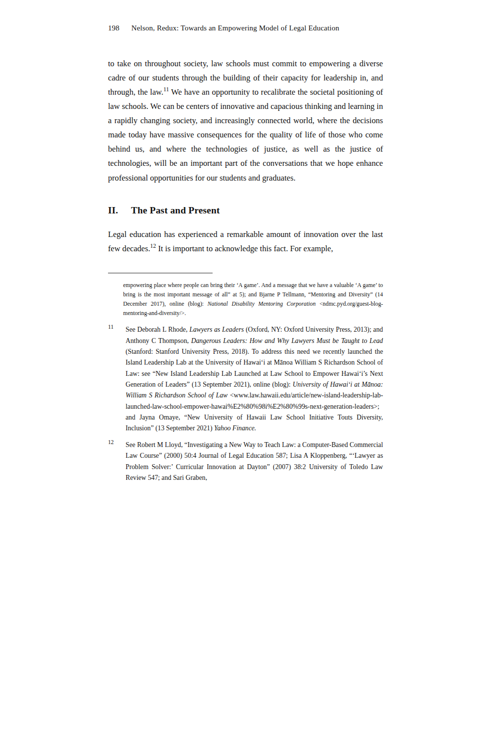198 Nelson, Redux: Towards an Empowering Model of Legal Education
to take on throughout society, law schools must commit to empowering a diverse cadre of our students through the building of their capacity for leadership in, and through, the law.11 We have an opportunity to recalibrate the societal positioning of law schools. We can be centers of innovative and capacious thinking and learning in a rapidly changing society, and increasingly connected world, where the decisions made today have massive consequences for the quality of life of those who come behind us, and where the technologies of justice, as well as the justice of technologies, will be an important part of the conversations that we hope enhance professional opportunities for our students and graduates.
II. The Past and Present
Legal education has experienced a remarkable amount of innovation over the last few decades.12 It is important to acknowledge this fact. For example,
empowering place where people can bring their ‘A game’. And a message that we have a valuable ‘A game’ to bring is the most important message of all” at 5); and Bjarne P Tellmann, “Mentoring and Diversity” (14 December 2017), online (blog): National Disability Mentoring Corporation <ndmc.pyd.org/guest-blog-mentoring-and-diversity/>.
11
See Deborah L Rhode, Lawyers as Leaders (Oxford, NY: Oxford University Press, 2013); and Anthony C Thompson, Dangerous Leaders: How and Why Lawyers Must be Taught to Lead (Stanford: Stanford University Press, 2018). To address this need we recently launched the Island Leadership Lab at the University of Hawai‘i at Mānoa William S Richardson School of Law: see “New Island Leadership Lab Launched at Law School to Empower Hawai‘i’s Next Generation of Leaders” (13 September 2021), online (blog): University of Hawai‘i at Mānoa: William S Richardson School of Law <www.law.hawaii.edu/article/new-island-leadership-lab-launched-law-school-empower-hawai%E2%80%98i%E2%80%99s-next-generation-leaders>; and Jayna Omaye, “New University of Hawaii Law School Initiative Touts Diversity, Inclusion” (13 September 2021) Yahoo Finance.
12
See Robert M Lloyd, “Investigating a New Way to Teach Law: a Computer-Based Commercial Law Course” (2000) 50:4 Journal of Legal Education 587; Lisa A Kloppenberg, “‘Lawyer as Problem Solver:’ Curricular Innovation at Dayton” (2007) 38:2 University of Toledo Law Review 547; and Sari Graben,